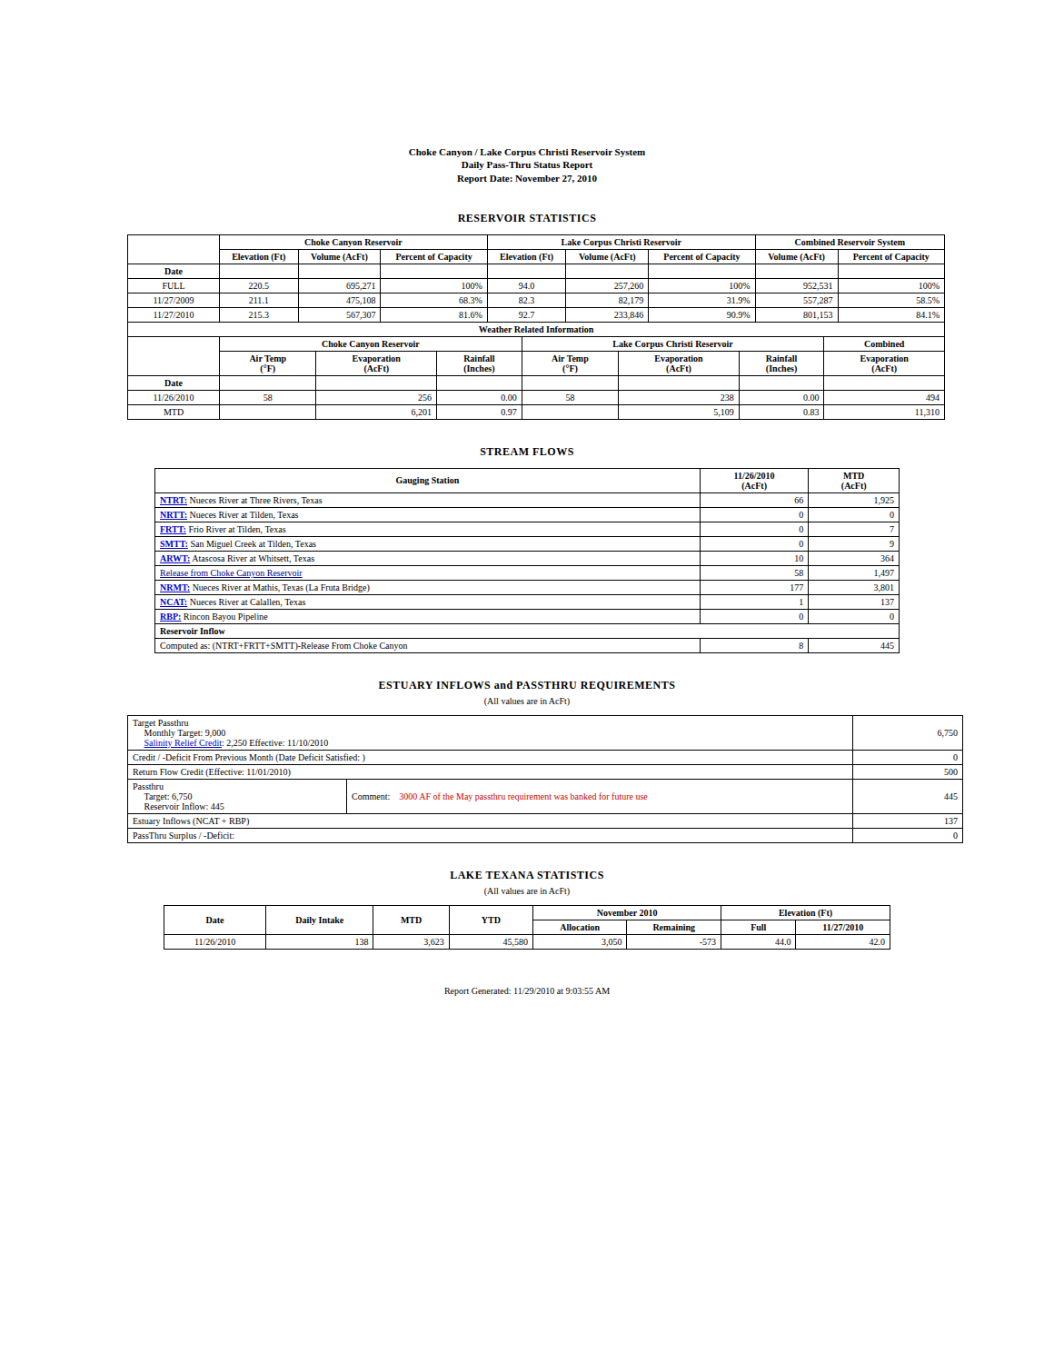Choke Canyon / Lake Corpus Christi Reservoir System
Daily Pass-Thru Status Report
Report Date: November 27, 2010
RESERVOIR STATISTICS
| | Choke Canyon Reservoir | Lake Corpus Christi Reservoir | Combined Reservoir System |
| --- | --- | --- | --- |
| Elevation (Ft) | Volume (AcFt) | Percent of Capacity | Elevation (Ft) | Volume (AcFt) | Percent of Capacity | Volume (AcFt) | Percent of Capacity |
| Date | | | | | | | | |
| FULL | 220.5 | 695,271 | 100% | 94.0 | 257,260 | 100% | 952,531 | 100% |
| 11/27/2009 | 211.1 | 475,108 | 68.3% | 82.3 | 82,179 | 31.9% | 557,287 | 58.5% |
| 11/27/2010 | 215.3 | 567,307 | 81.6% | 92.7 | 233,846 | 90.9% | 801,153 | 84.1% |
| Weather Related Information |
| --- |
| | Choke Canyon Reservoir | Lake Corpus Christi Reservoir | Combined |
| Air Temp (°F) | Evaporation (AcFt) | Rainfall (Inches) | Air Temp (°F) | Evaporation (AcFt) | Rainfall (Inches) | Evaporation (AcFt) |
| Date | | | | | | | |
| 11/26/2010 | 58 | 256 | 0.00 | 58 | 238 | 0.00 | 494 |
| MTD | | 6,201 | 0.97 | | 5,109 | 0.83 | 11,310 |
STREAM FLOWS
| Gauging Station | 11/26/2010 (AcFt) | MTD (AcFt) |
| --- | --- | --- |
| NTRT: Nueces River at Three Rivers, Texas | 66 | 1,925 |
| NRTT: Nueces River at Tilden, Texas | 0 | 0 |
| FRTT: Frio River at Tilden, Texas | 0 | 7 |
| SMTT: San Miguel Creek at Tilden, Texas | 0 | 9 |
| ARWT: Atascosa River at Whitsett, Texas | 10 | 364 |
| Release from Choke Canyon Reservoir | 58 | 1,497 |
| NRMT: Nueces River at Mathis, Texas (La Fruta Bridge) | 177 | 3,801 |
| NCAT: Nueces River at Calallen, Texas | 1 | 137 |
| RBP: Rincon Bayou Pipeline | 0 | 0 |
| Reservoir Inflow |
| Computed as: (NTRT+FRTT+SMTT)-Release From Choke Canyon | 8 | 445 |
ESTUARY INFLOWS and PASSTHRU REQUIREMENTS
(All values are in AcFt)
| Target Passthru Monthly Target: 9,000 Salinity Relief Credit : 2,250 Effective: 11/10/2010 | 6,750 |
| Credit / -Deficit From Previous Month (Date Deficit Satisfied: ) | 0 |
| Return Flow Credit (Effective: 11/01/2010) | 500 |
| Passthru Target: 6,750 Reservoir Inflow: 445 | Comment: 3000 AF of the May passthru requirement was banked for future use | 445 |
| Estuary Inflows (NCAT + RBP) | 137 |
| PassThru Surplus / -Deficit: | 0 |
LAKE TEXANA STATISTICS
(All values are in AcFt)
| Date | Daily Intake | MTD | YTD | November 2010 | Elevation (Ft) |
| --- | --- | --- | --- | --- | --- |
| Allocation | Remaining | Full | 11/27/2010 |
| 11/26/2010 | 138 | 3,623 | 45,580 | 3,050 | -573 | 44.0 | 42.0 |
Report Generated: 11/29/2010 at 9:03:55 AM